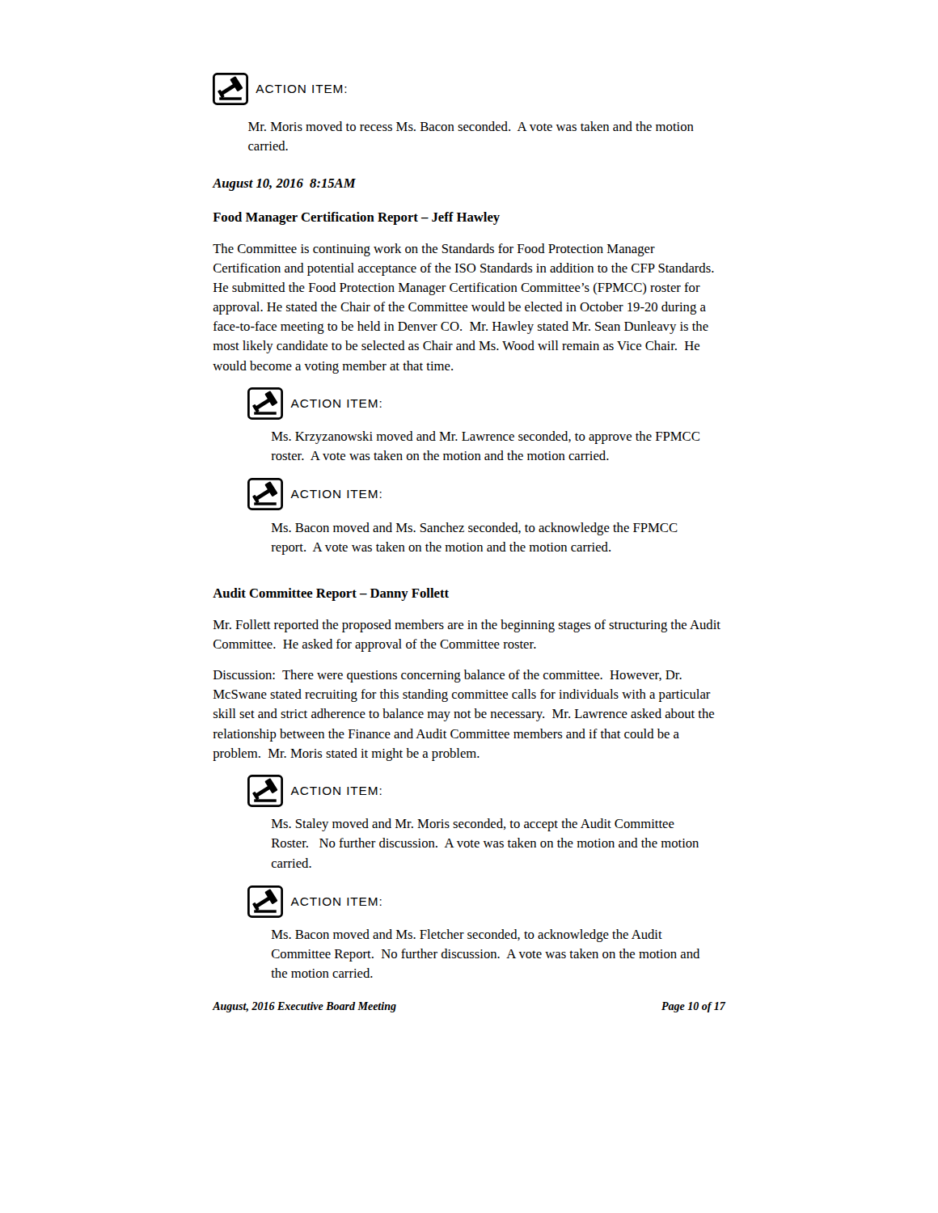ACTION ITEM:
Mr. Moris moved to recess Ms. Bacon seconded. A vote was taken and the motion carried.
August 10, 2016 8:15AM
Food Manager Certification Report – Jeff Hawley
The Committee is continuing work on the Standards for Food Protection Manager Certification and potential acceptance of the ISO Standards in addition to the CFP Standards. He submitted the Food Protection Manager Certification Committee’s (FPMCC) roster for approval. He stated the Chair of the Committee would be elected in October 19-20 during a face-to-face meeting to be held in Denver CO. Mr. Hawley stated Mr. Sean Dunleavy is the most likely candidate to be selected as Chair and Ms. Wood will remain as Vice Chair. He would become a voting member at that time.
ACTION ITEM:
Ms. Krzyzanowski moved and Mr. Lawrence seconded, to approve the FPMCC roster. A vote was taken on the motion and the motion carried.
ACTION ITEM:
Ms. Bacon moved and Ms. Sanchez seconded, to acknowledge the FPMCC report. A vote was taken on the motion and the motion carried.
Audit Committee Report – Danny Follett
Mr. Follett reported the proposed members are in the beginning stages of structuring the Audit Committee. He asked for approval of the Committee roster.
Discussion: There were questions concerning balance of the committee. However, Dr. McSwane stated recruiting for this standing committee calls for individuals with a particular skill set and strict adherence to balance may not be necessary. Mr. Lawrence asked about the relationship between the Finance and Audit Committee members and if that could be a problem. Mr. Moris stated it might be a problem.
ACTION ITEM:
Ms. Staley moved and Mr. Moris seconded, to accept the Audit Committee Roster. No further discussion. A vote was taken on the motion and the motion carried.
ACTION ITEM:
Ms. Bacon moved and Ms. Fletcher seconded, to acknowledge the Audit Committee Report. No further discussion. A vote was taken on the motion and the motion carried.
August, 2016 Executive Board Meeting Page 10 of 17